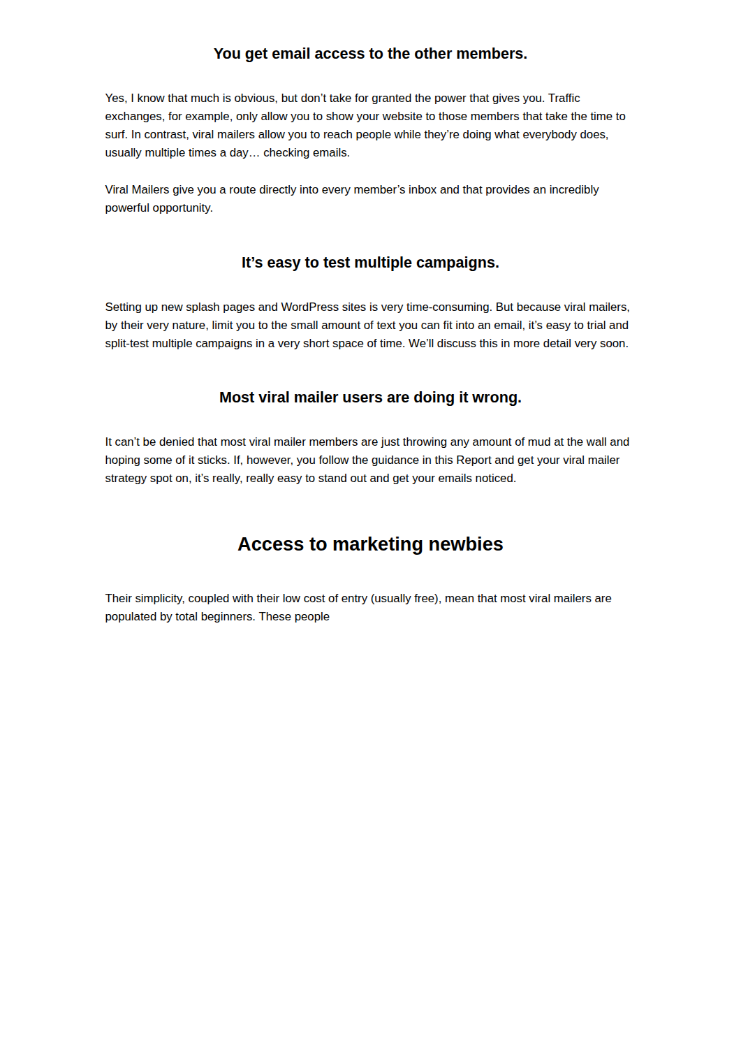You get email access to the other members.
Yes, I know that much is obvious, but don’t take for granted the power that gives you. Traffic exchanges, for example, only allow you to show your website to those members that take the time to surf. In contrast, viral mailers allow you to reach people while they’re doing what everybody does, usually multiple times a day… checking emails.
Viral Mailers give you a route directly into every member’s inbox and that provides an incredibly powerful opportunity.
It’s easy to test multiple campaigns.
Setting up new splash pages and WordPress sites is very time-consuming. But because viral mailers, by their very nature, limit you to the small amount of text you can fit into an email, it’s easy to trial and split-test multiple campaigns in a very short space of time. We’ll discuss this in more detail very soon.
Most viral mailer users are doing it wrong.
It can’t be denied that most viral mailer members are just throwing any amount of mud at the wall and hoping some of it sticks. If, however, you follow the guidance in this Report and get your viral mailer strategy spot on, it’s really, really easy to stand out and get your emails noticed.
Access to marketing newbies
Their simplicity, coupled with their low cost of entry (usually free), mean that most viral mailers are populated by total beginners. These people